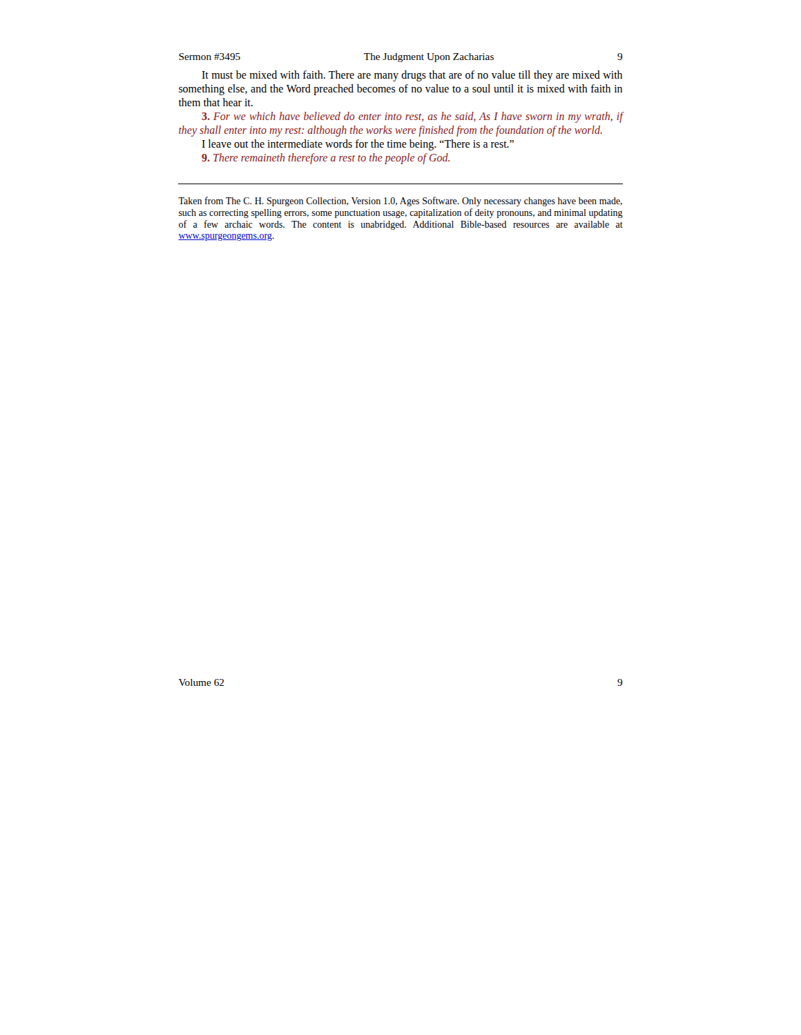Sermon #3495
The Judgment Upon Zacharias
9
It must be mixed with faith. There are many drugs that are of no value till they are mixed with something else, and the Word preached becomes of no value to a soul until it is mixed with faith in them that hear it.
3. For we which have believed do enter into rest, as he said, As I have sworn in my wrath, if they shall enter into my rest: although the works were finished from the foundation of the world.
I leave out the intermediate words for the time being. “There is a rest.”
9. There remaineth therefore a rest to the people of God.
Taken from The C. H. Spurgeon Collection, Version 1.0, Ages Software. Only necessary changes have been made, such as correcting spelling errors, some punctuation usage, capitalization of deity pronouns, and minimal updating of a few archaic words. The content is unabridged. Additional Bible-based resources are available at www.spurgeongems.org.
Volume 62
9